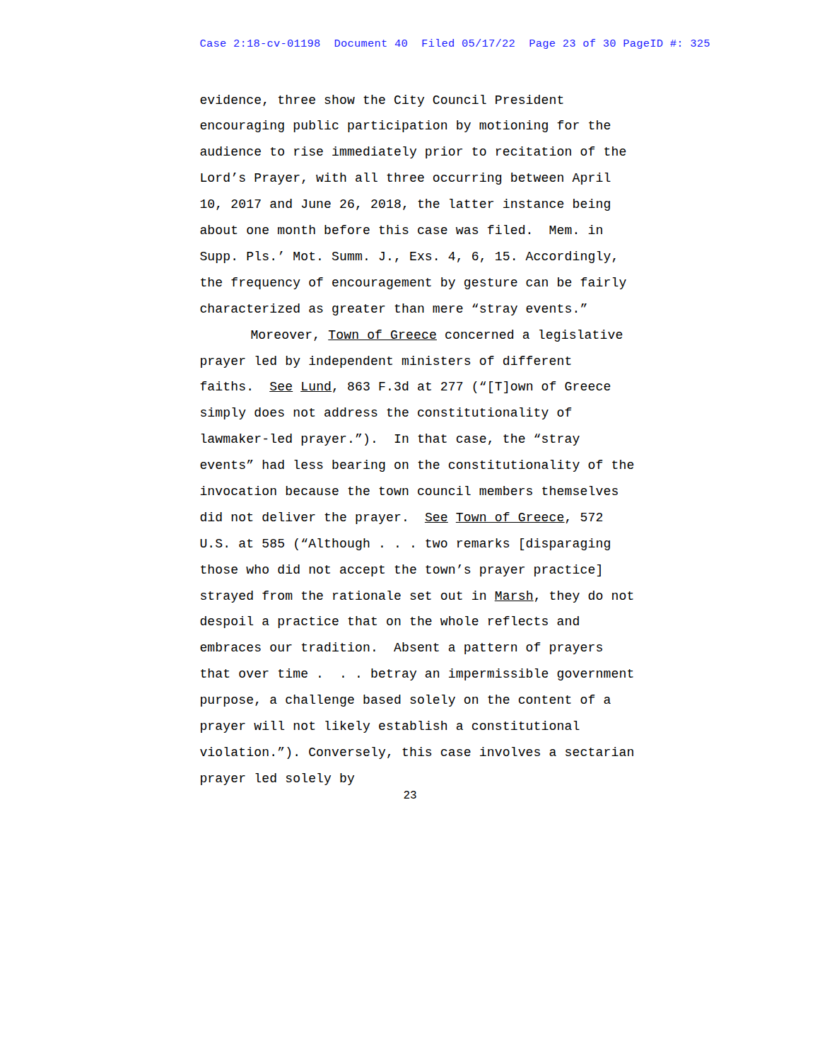Case 2:18-cv-01198 Document 40 Filed 05/17/22 Page 23 of 30 PageID #: 325
evidence, three show the City Council President encouraging public participation by motioning for the audience to rise immediately prior to recitation of the Lord’s Prayer, with all three occurring between April 10, 2017 and June 26, 2018, the latter instance being about one month before this case was filed. Mem. in Supp. Pls.’ Mot. Summ. J., Exs. 4, 6, 15. Accordingly, the frequency of encouragement by gesture can be fairly characterized as greater than mere “stray events.”
Moreover, Town of Greece concerned a legislative prayer led by independent ministers of different faiths. See Lund, 863 F.3d at 277 (“[T]own of Greece simply does not address the constitutionality of lawmaker-led prayer.”). In that case, the “stray events” had less bearing on the constitutionality of the invocation because the town council members themselves did not deliver the prayer. See Town of Greece, 572 U.S. at 585 (“Although . . . two remarks [disparaging those who did not accept the town’s prayer practice] strayed from the rationale set out in Marsh, they do not despoil a practice that on the whole reflects and embraces our tradition. Absent a pattern of prayers that over time . . . betray an impermissible government purpose, a challenge based solely on the content of a prayer will not likely establish a constitutional violation.”). Conversely, this case involves a sectarian prayer led solely by
23